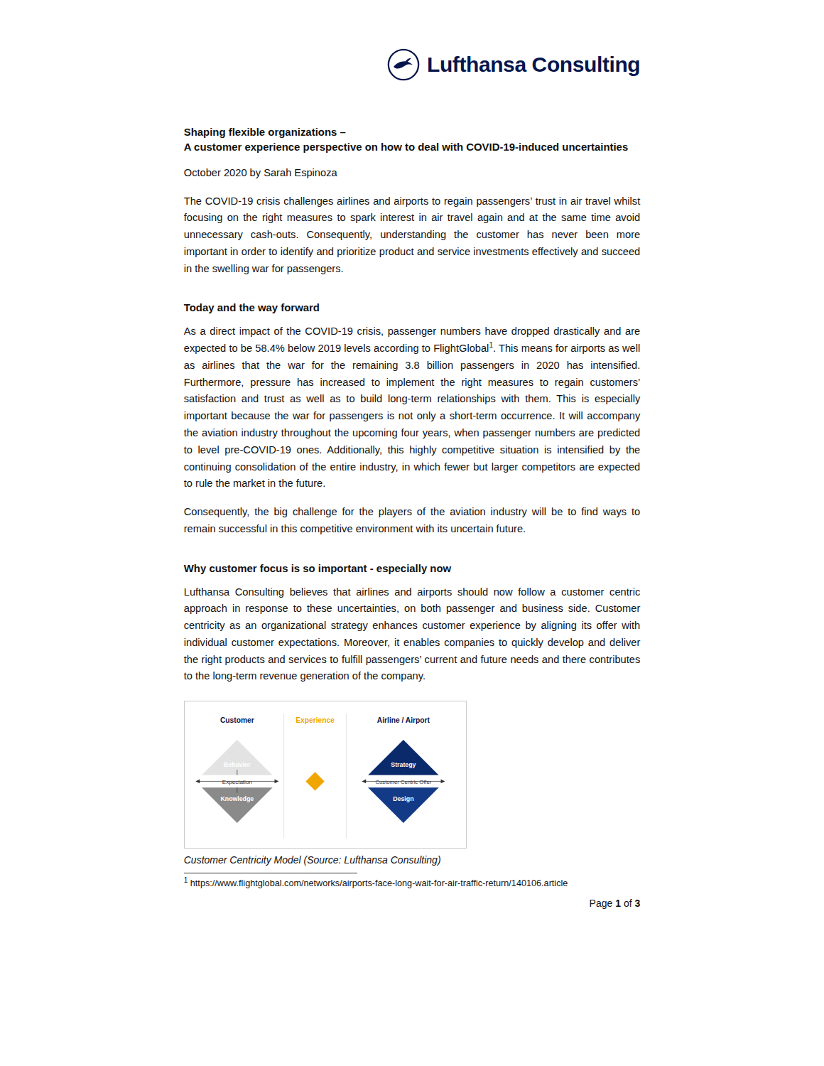Lufthansa Consulting
Shaping flexible organizations –
A customer experience perspective on how to deal with COVID-19-induced uncertainties
October 2020 by Sarah Espinoza
The COVID-19 crisis challenges airlines and airports to regain passengers’ trust in air travel whilst focusing on the right measures to spark interest in air travel again and at the same time avoid unnecessary cash-outs. Consequently, understanding the customer has never been more important in order to identify and prioritize product and service investments effectively and succeed in the swelling war for passengers.
Today and the way forward
As a direct impact of the COVID-19 crisis, passenger numbers have dropped drastically and are expected to be 58.4% below 2019 levels according to FlightGlobal1. This means for airports as well as airlines that the war for the remaining 3.8 billion passengers in 2020 has intensified. Furthermore, pressure has increased to implement the right measures to regain customers’ satisfaction and trust as well as to build long-term relationships with them. This is especially important because the war for passengers is not only a short-term occurrence. It will accompany the aviation industry throughout the upcoming four years, when passenger numbers are predicted to level pre-COVID-19 ones. Additionally, this highly competitive situation is intensified by the continuing consolidation of the entire industry, in which fewer but larger competitors are expected to rule the market in the future.
Consequently, the big challenge for the players of the aviation industry will be to find ways to remain successful in this competitive environment with its uncertain future.
Why customer focus is so important - especially now
Lufthansa Consulting believes that airlines and airports should now follow a customer centric approach in response to these uncertainties, on both passenger and business side. Customer centricity as an organizational strategy enhances customer experience by aligning its offer with individual customer expectations. Moreover, it enables companies to quickly develop and deliver the right products and services to fulfill passengers’ current and future needs and there contributes to the long-term revenue generation of the company.
Customer Experience Airline / Airport Behavior Knowledge Expectation Strategy Design Customer Centric Offer
Customer Centricity Model (Source: Lufthansa Consulting)
1 https://www.flightglobal.com/networks/airports-face-long-wait-for-air-traffic-return/140106.article
Page 1 of 3